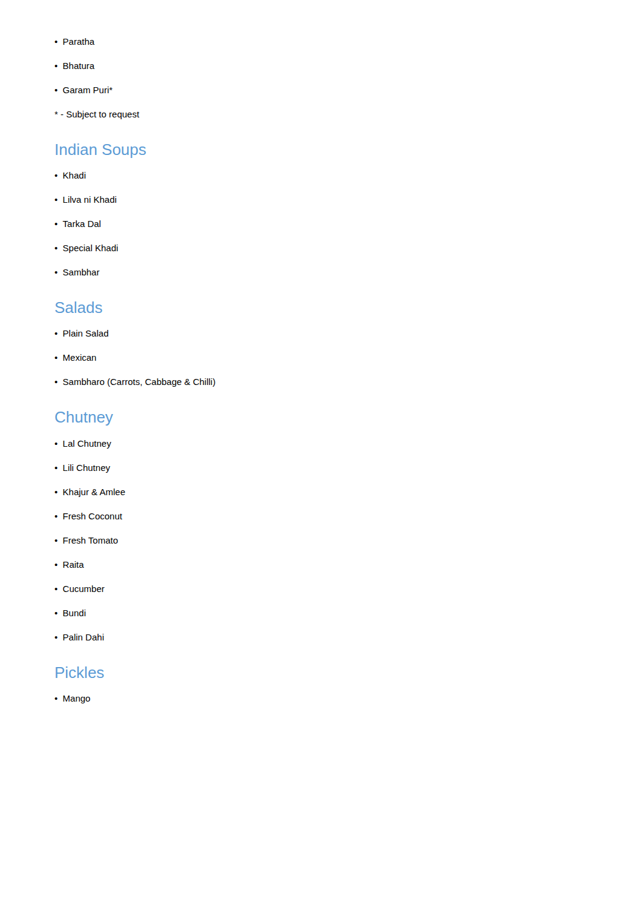Paratha
Bhatura
Garam Puri*
* - Subject to request
Indian Soups
Khadi
Lilva ni Khadi
Tarka Dal
Special Khadi
Sambhar
Salads
Plain Salad
Mexican
Sambharo (Carrots, Cabbage & Chilli)
Chutney
Lal Chutney
Lili Chutney
Khajur & Amlee
Fresh Coconut
Fresh Tomato
Raita
Cucumber
Bundi
Palin Dahi
Pickles
Mango